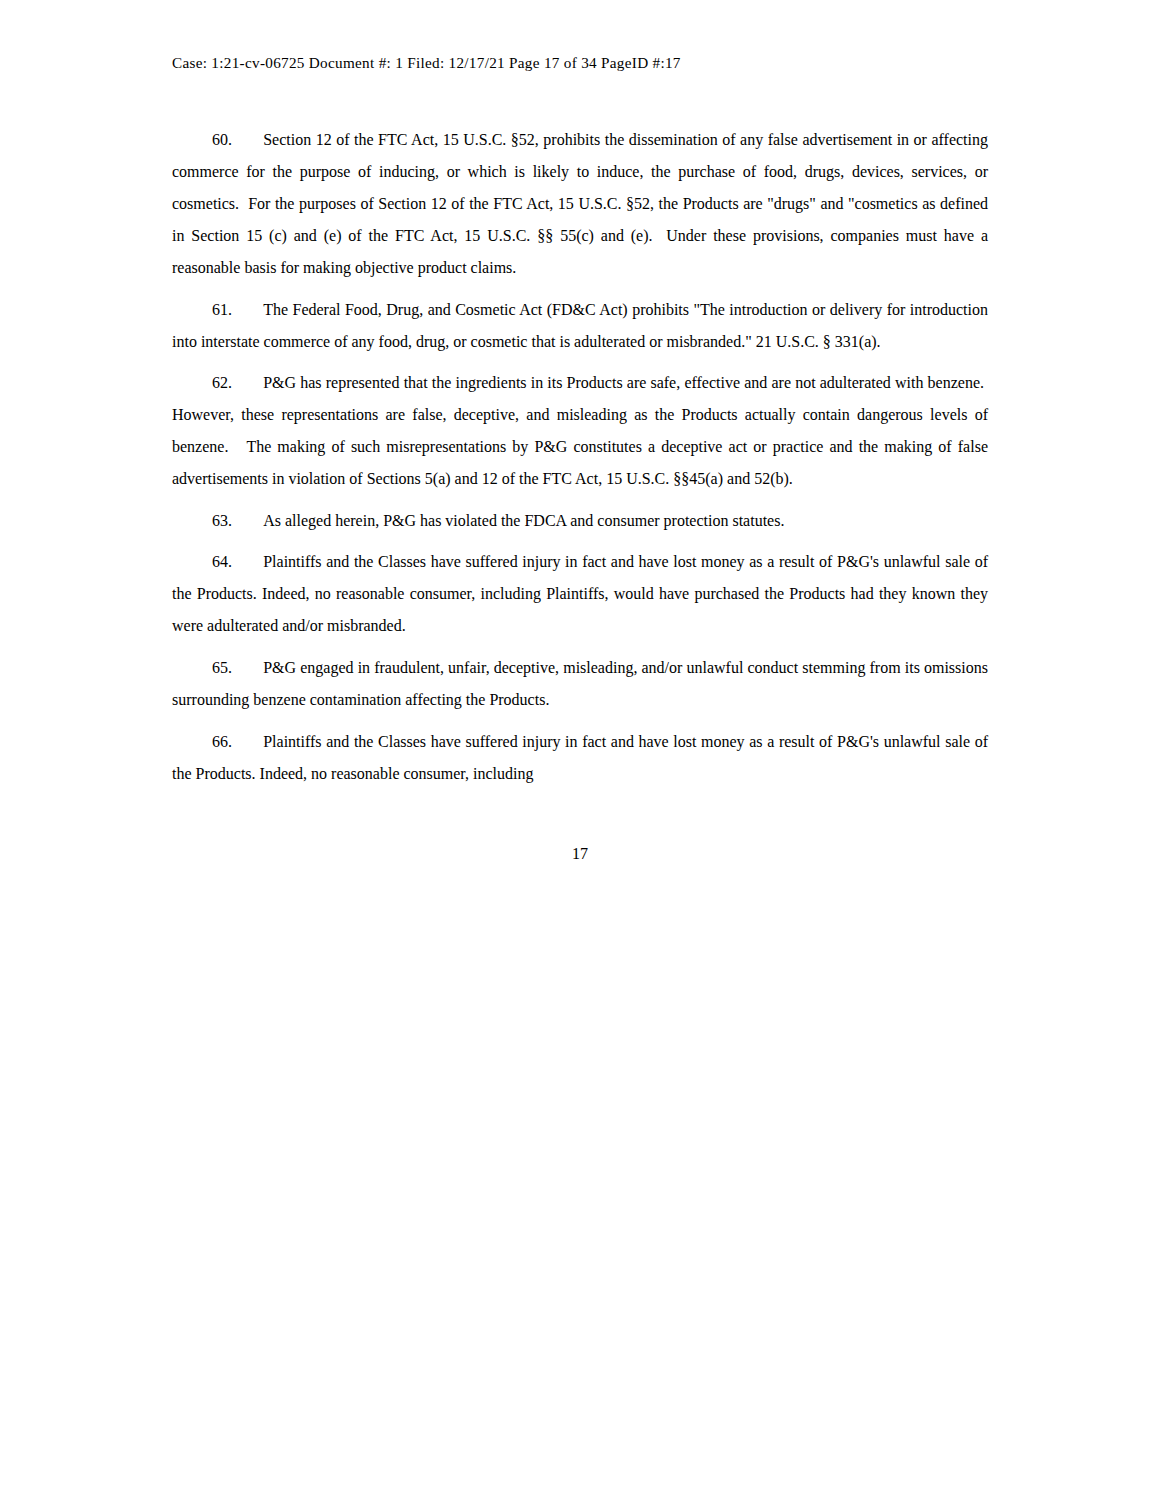Case: 1:21-cv-06725 Document #: 1 Filed: 12/17/21 Page 17 of 34 PageID #:17
60. Section 12 of the FTC Act, 15 U.S.C. §52, prohibits the dissemination of any false advertisement in or affecting commerce for the purpose of inducing, or which is likely to induce, the purchase of food, drugs, devices, services, or cosmetics. For the purposes of Section 12 of the FTC Act, 15 U.S.C. §52, the Products are "drugs" and "cosmetics as defined in Section 15 (c) and (e) of the FTC Act, 15 U.S.C. §§ 55(c) and (e). Under these provisions, companies must have a reasonable basis for making objective product claims.
61. The Federal Food, Drug, and Cosmetic Act (FD&C Act) prohibits "The introduction or delivery for introduction into interstate commerce of any food, drug, or cosmetic that is adulterated or misbranded." 21 U.S.C. § 331(a).
62. P&G has represented that the ingredients in its Products are safe, effective and are not adulterated with benzene. However, these representations are false, deceptive, and misleading as the Products actually contain dangerous levels of benzene. The making of such misrepresentations by P&G constitutes a deceptive act or practice and the making of false advertisements in violation of Sections 5(a) and 12 of the FTC Act, 15 U.S.C. §§45(a) and 52(b).
63. As alleged herein, P&G has violated the FDCA and consumer protection statutes.
64. Plaintiffs and the Classes have suffered injury in fact and have lost money as a result of P&G's unlawful sale of the Products. Indeed, no reasonable consumer, including Plaintiffs, would have purchased the Products had they known they were adulterated and/or misbranded.
65. P&G engaged in fraudulent, unfair, deceptive, misleading, and/or unlawful conduct stemming from its omissions surrounding benzene contamination affecting the Products.
66. Plaintiffs and the Classes have suffered injury in fact and have lost money as a result of P&G's unlawful sale of the Products. Indeed, no reasonable consumer, including
17